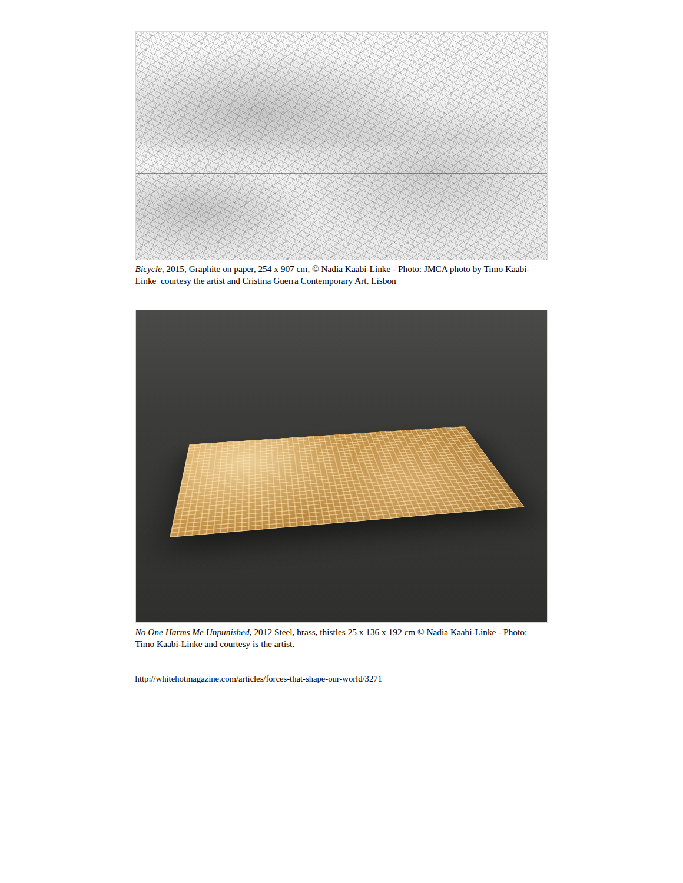Bicycle, 2015, Graphite on paper, 254 x 907 cm, © Nadia Kaabi-Linke - Photo: JMCA photo by Timo Kaabi-Linke courtesy the artist and Cristina Guerra Contemporary Art, Lisbon
No One Harms Me Unpunished, 2012 Steel, brass, thistles 25 x 136 x 192 cm © Nadia Kaabi-Linke - Photo: Timo Kaabi-Linke and courtesy is the artist.
http://whitehotmagazine.com/articles/forces-that-shape-our-world/3271